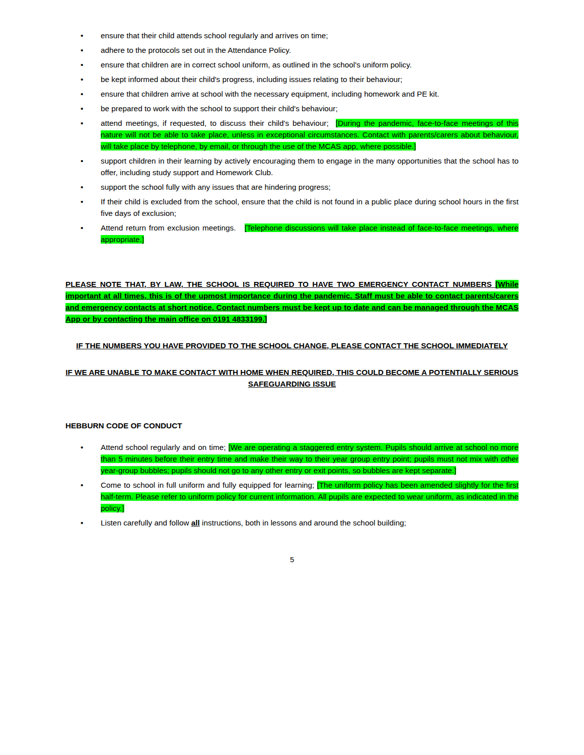ensure that their child attends school regularly and arrives on time;
adhere to the protocols set out in the Attendance Policy.
ensure that children are in correct school uniform, as outlined in the school's uniform policy.
be kept informed about their child's progress, including issues relating to their behaviour;
ensure that children arrive at school with the necessary equipment, including homework and PE kit.
be prepared to work with the school to support their child's behaviour;
attend meetings, if requested, to discuss their child's behaviour; [During the pandemic, face-to-face meetings of this nature will not be able to take place, unless in exceptional circumstances. Contact with parents/carers about behaviour, will take place by telephone, by email, or through the use of the MCAS app, where possible.]
support children in their learning by actively encouraging them to engage in the many opportunities that the school has to offer, including study support and Homework Club.
support the school fully with any issues that are hindering progress;
If their child is excluded from the school, ensure that the child is not found in a public place during school hours in the first five days of exclusion;
Attend return from exclusion meetings. [Telephone discussions will take place instead of face-to-face meetings, where appropriate.]
PLEASE NOTE THAT, BY LAW, THE SCHOOL IS REQUIRED TO HAVE TWO EMERGENCY CONTACT NUMBERS [While important at all times, this is of the upmost importance during the pandemic. Staff must be able to contact parents/carers and emergency contacts at short notice. Contact numbers must be kept up to date and can be managed through the MCAS App or by contacting the main office on 0191 4833199.]
IF THE NUMBERS YOU HAVE PROVIDED TO THE SCHOOL CHANGE, PLEASE CONTACT THE SCHOOL IMMEDIATELY
IF WE ARE UNABLE TO MAKE CONTACT WITH HOME WHEN REQUIRED, THIS COULD BECOME A POTENTIALLY SERIOUS SAFEGUARDING ISSUE
HEBBURN CODE OF CONDUCT
Attend school regularly and on time; [We are operating a staggered entry system. Pupils should arrive at school no more than 5 minutes before their entry time and make their way to their year group entry point; pupils must not mix with other year-group bubbles; pupils should not go to any other entry or exit points, so bubbles are kept separate.]
Come to school in full uniform and fully equipped for learning; [The uniform policy has been amended slightly for the first half-term. Please refer to uniform policy for current information. All pupils are expected to wear uniform, as indicated in the policy.]
Listen carefully and follow all instructions, both in lessons and around the school building;
5